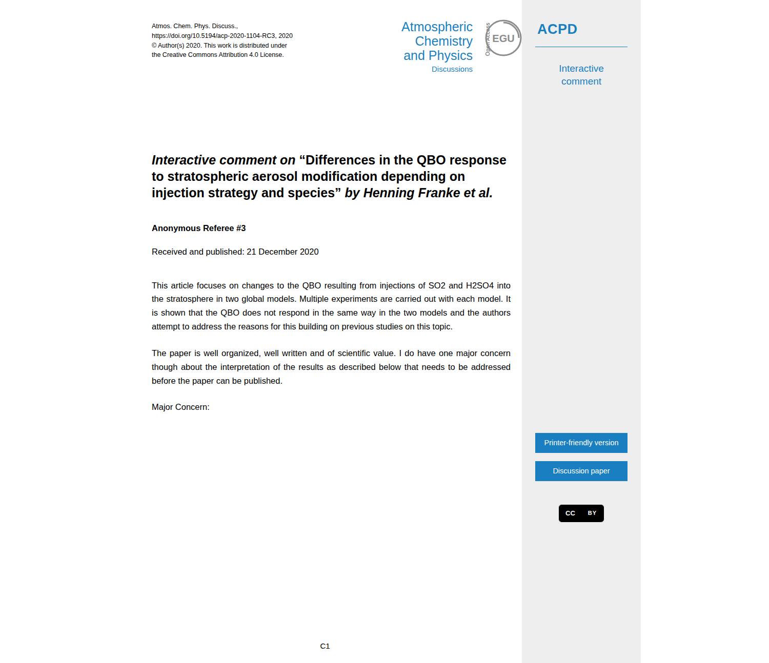ACPD
Interactive
comment
Printer-friendly version Discussion paper
CC
BY
Atmos. Chem. Phys. Discuss.,
https://doi.org/10.5194/acp-2020-1104-RC3, 2020
© Author(s) 2020. This work is distributed under
the Creative Commons Attribution 4.0 License.
Open Access
EGU
Atmospheric Chemistry and Physics
Discussions
Interactive comment on “Differences in the QBO response to stratospheric aerosol modification depending on injection strategy and species” by Henning Franke et al.
Anonymous Referee #3
Received and published: 21 December 2020
This article focuses on changes to the QBO resulting from injections of SO2 and H2SO4 into the stratosphere in two global models. Multiple experiments are carried out with each model. It is shown that the QBO does not respond in the same way in the two models and the authors attempt to address the reasons for this building on previous studies on this topic.
The paper is well organized, well written and of scientific value. I do have one major concern though about the interpretation of the results as described below that needs to be addressed before the paper can be published.
Major Concern:
C1